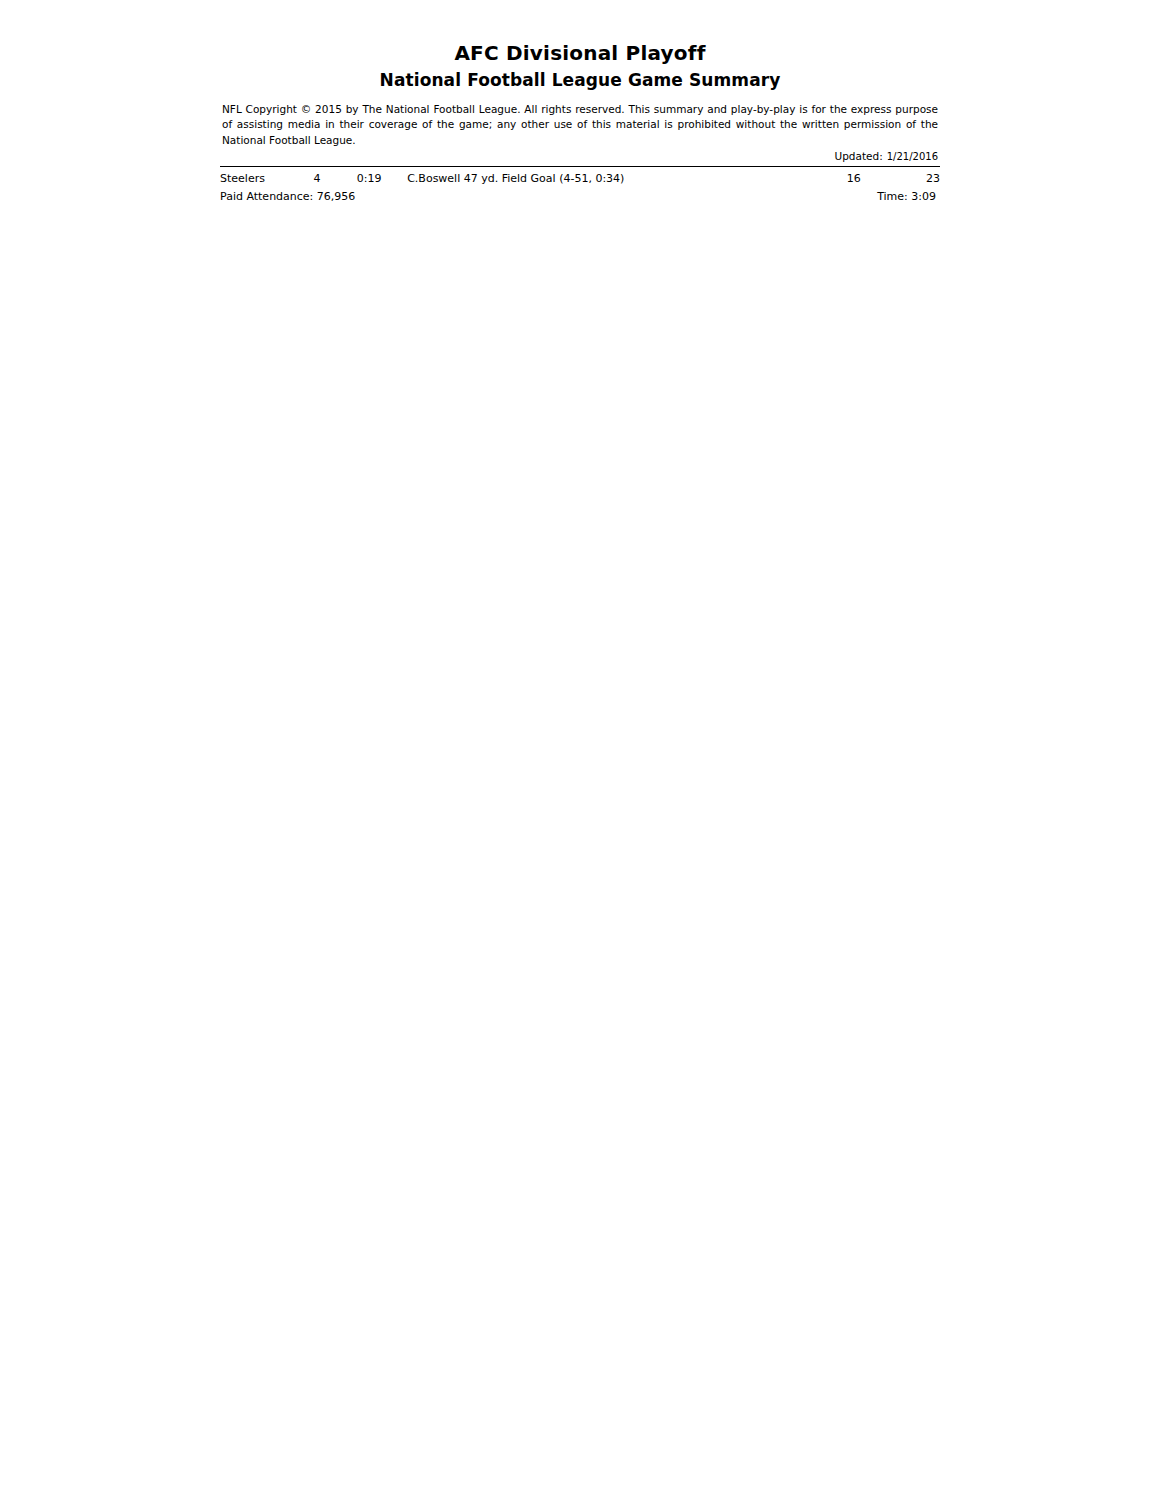AFC Divisional Playoff
National Football League Game Summary
NFL Copyright © 2015 by The National Football League. All rights reserved. This summary and play-by-play is for the express purpose of assisting media in their coverage of the game; any other use of this material is prohibited without the written permission of the National Football League.
Updated: 1/21/2016
| Steelers | 4 | 0:19 | C.Boswell 47 yd. Field Goal (4-51, 0:34) | 16 | 23 |
Paid Attendance: 76,956
Time: 3:09